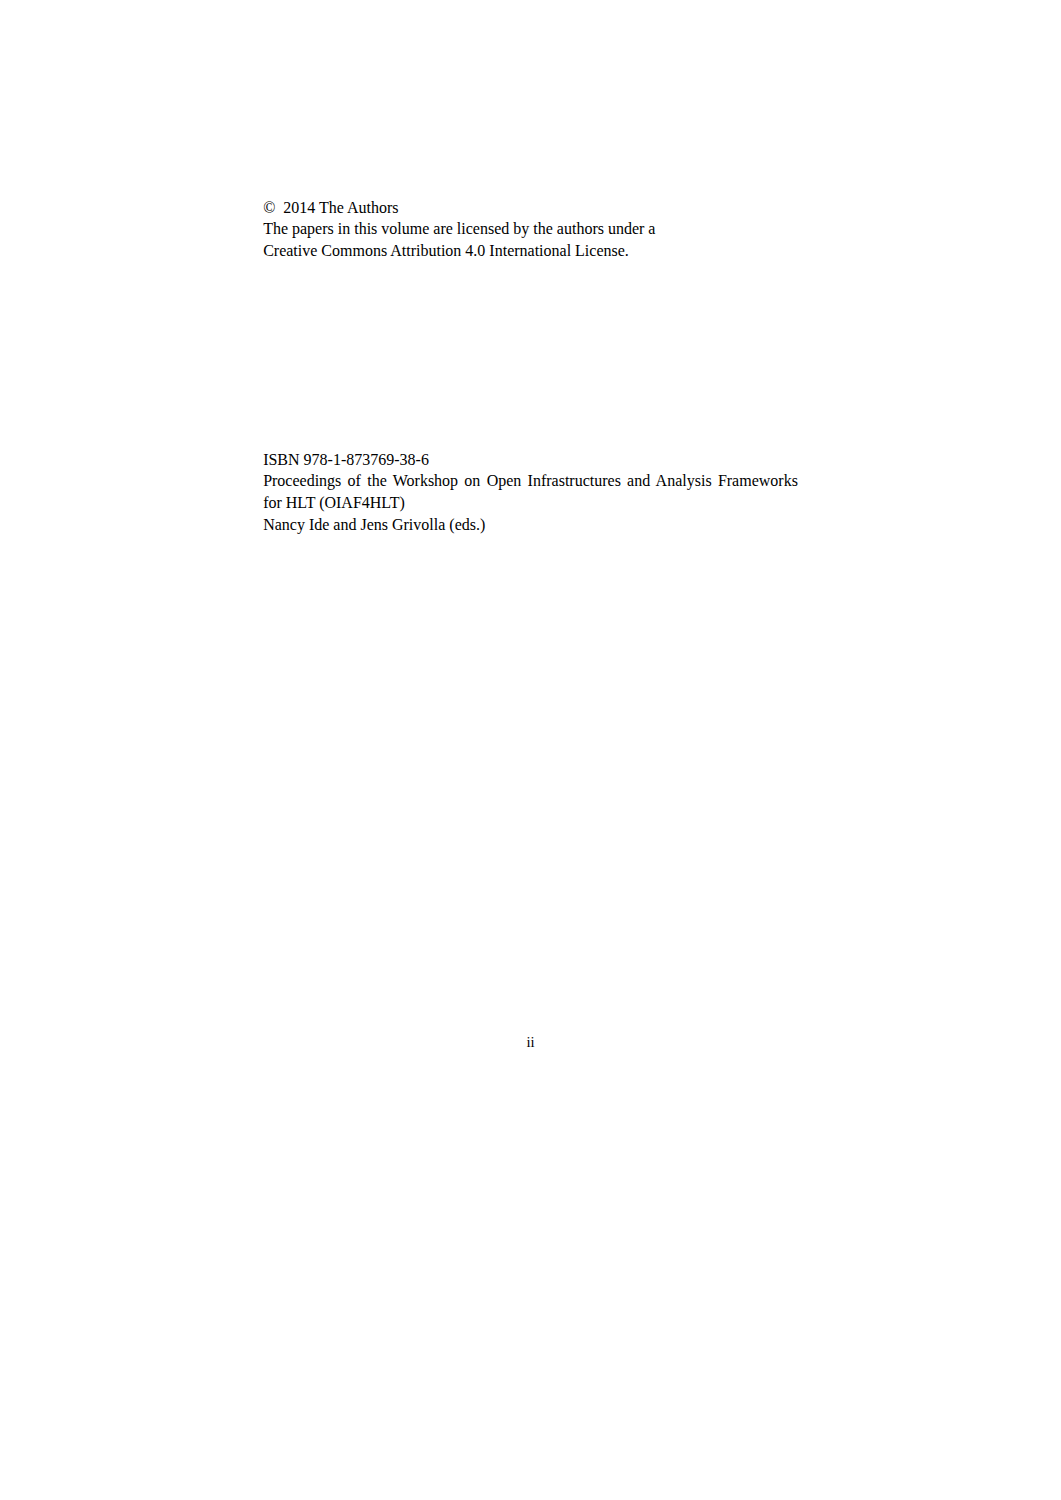© 2014 The Authors
The papers in this volume are licensed by the authors under a
Creative Commons Attribution 4.0 International License.
ISBN 978-1-873769-38-6
Proceedings of the Workshop on Open Infrastructures and Analysis Frameworks for HLT (OIAF4HLT)
Nancy Ide and Jens Grivolla (eds.)
ii